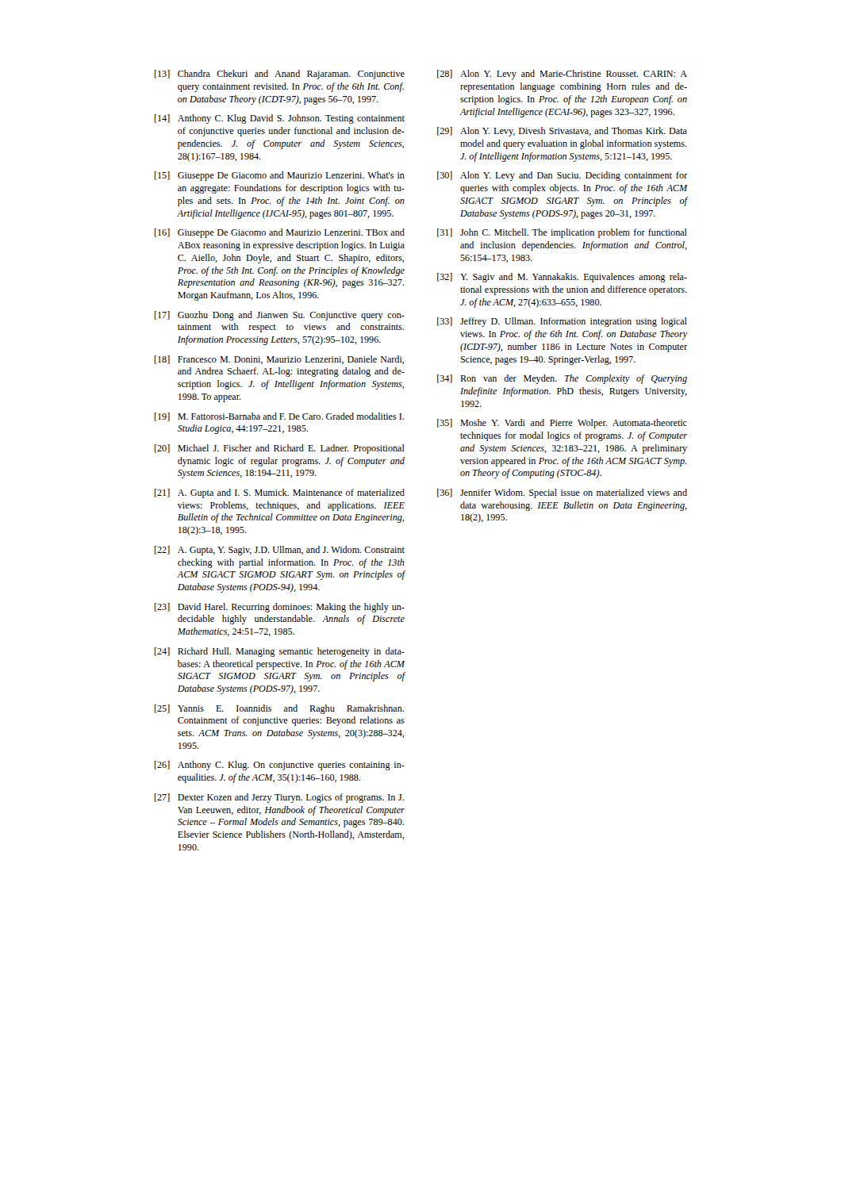[13] Chandra Chekuri and Anand Rajaraman. Conjunctive query containment revisited. In Proc. of the 6th Int. Conf. on Database Theory (ICDT-97), pages 56–70, 1997.
[14] Anthony C. Klug David S. Johnson. Testing containment of conjunctive queries under functional and inclusion dependencies. J. of Computer and System Sciences, 28(1):167–189, 1984.
[15] Giuseppe De Giacomo and Maurizio Lenzerini. What's in an aggregate: Foundations for description logics with tuples and sets. In Proc. of the 14th Int. Joint Conf. on Artificial Intelligence (IJCAI-95), pages 801–807, 1995.
[16] Giuseppe De Giacomo and Maurizio Lenzerini. TBox and ABox reasoning in expressive description logics. In Luigia C. Aiello, John Doyle, and Stuart C. Shapiro, editors, Proc. of the 5th Int. Conf. on the Principles of Knowledge Representation and Reasoning (KR-96), pages 316–327. Morgan Kaufmann, Los Altos, 1996.
[17] Guozhu Dong and Jianwen Su. Conjunctive query containment with respect to views and constraints. Information Processing Letters, 57(2):95–102, 1996.
[18] Francesco M. Donini, Maurizio Lenzerini, Daniele Nardi, and Andrea Schaerf. AL-log: integrating datalog and description logics. J. of Intelligent Information Systems, 1998. To appear.
[19] M. Fattorosi-Barnaba and F. De Caro. Graded modalities I. Studia Logica, 44:197–221, 1985.
[20] Michael J. Fischer and Richard E. Ladner. Propositional dynamic logic of regular programs. J. of Computer and System Sciences, 18:194–211, 1979.
[21] A. Gupta and I. S. Mumick. Maintenance of materialized views: Problems, techniques, and applications. IEEE Bulletin of the Technical Committee on Data Engineering, 18(2):3–18, 1995.
[22] A. Gupta, Y. Sagiv, J.D. Ullman, and J. Widom. Constraint checking with partial information. In Proc. of the 13th ACM SIGACT SIGMOD SIGART Sym. on Principles of Database Systems (PODS-94), 1994.
[23] David Harel. Recurring dominoes: Making the highly undecidable highly understandable. Annals of Discrete Mathematics, 24:51–72, 1985.
[24] Richard Hull. Managing semantic heterogeneity in databases: A theoretical perspective. In Proc. of the 16th ACM SIGACT SIGMOD SIGART Sym. on Principles of Database Systems (PODS-97), 1997.
[25] Yannis E. Ioannidis and Raghu Ramakrishnan. Containment of conjunctive queries: Beyond relations as sets. ACM Trans. on Database Systems, 20(3):288–324, 1995.
[26] Anthony C. Klug. On conjunctive queries containing inequalities. J. of the ACM, 35(1):146–160, 1988.
[27] Dexter Kozen and Jerzy Tiuryn. Logics of programs. In J. Van Leeuwen, editor, Handbook of Theoretical Computer Science – Formal Models and Semantics, pages 789–840. Elsevier Science Publishers (North-Holland), Amsterdam, 1990.
[28] Alon Y. Levy and Marie-Christine Rousset. CARIN: A representation language combining Horn rules and description logics. In Proc. of the 12th European Conf. on Artificial Intelligence (ECAI-96), pages 323–327, 1996.
[29] Alon Y. Levy, Divesh Srivastava, and Thomas Kirk. Data model and query evaluation in global information systems. J. of Intelligent Information Systems, 5:121–143, 1995.
[30] Alon Y. Levy and Dan Suciu. Deciding containment for queries with complex objects. In Proc. of the 16th ACM SIGACT SIGMOD SIGART Sym. on Principles of Database Systems (PODS-97), pages 20–31, 1997.
[31] John C. Mitchell. The implication problem for functional and inclusion dependencies. Information and Control, 56:154–173, 1983.
[32] Y. Sagiv and M. Yannakakis. Equivalences among relational expressions with the union and difference operators. J. of the ACM, 27(4):633–655, 1980.
[33] Jeffrey D. Ullman. Information integration using logical views. In Proc. of the 6th Int. Conf. on Database Theory (ICDT-97), number 1186 in Lecture Notes in Computer Science, pages 19–40. Springer-Verlag, 1997.
[34] Ron van der Meyden. The Complexity of Querying Indefinite Information. PhD thesis, Rutgers University, 1992.
[35] Moshe Y. Vardi and Pierre Wolper. Automata-theoretic techniques for modal logics of programs. J. of Computer and System Sciences, 32:183–221, 1986. A preliminary version appeared in Proc. of the 16th ACM SIGACT Symp. on Theory of Computing (STOC-84).
[36] Jennifer Widom. Special issue on materialized views and data warehousing. IEEE Bulletin on Data Engineering, 18(2), 1995.